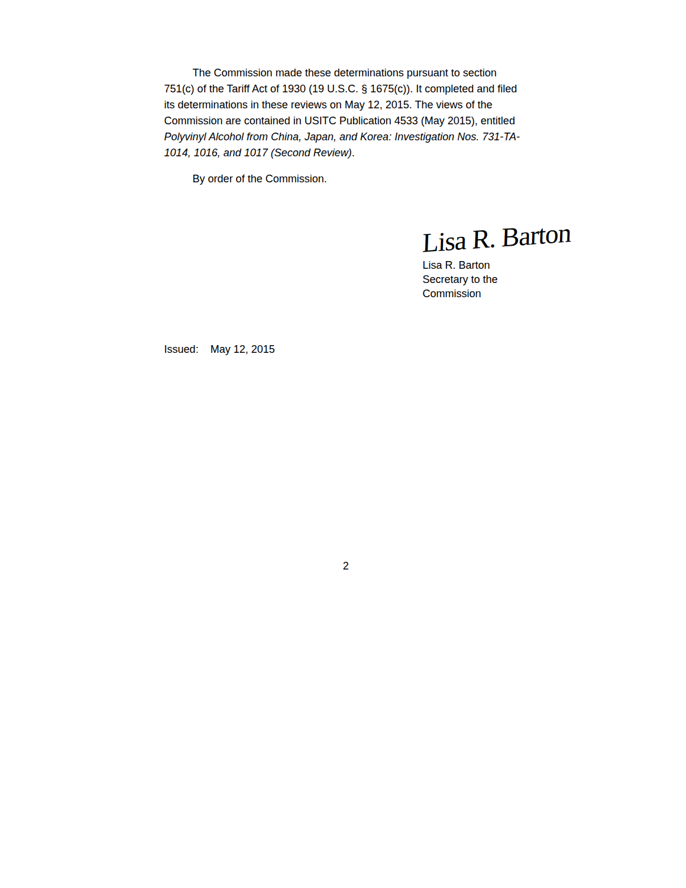The Commission made these determinations pursuant to section 751(c) of the Tariff Act of 1930 (19 U.S.C. § 1675(c)). It completed and filed its determinations in these reviews on May 12, 2015. The views of the Commission are contained in USITC Publication 4533 (May 2015), entitled Polyvinyl Alcohol from China, Japan, and Korea: Investigation Nos. 731-TA-1014, 1016, and 1017 (Second Review).
By order of the Commission.
Lisa R. Barton
Lisa R. Barton
Secretary to the Commission
Issued: May 12, 2015
2